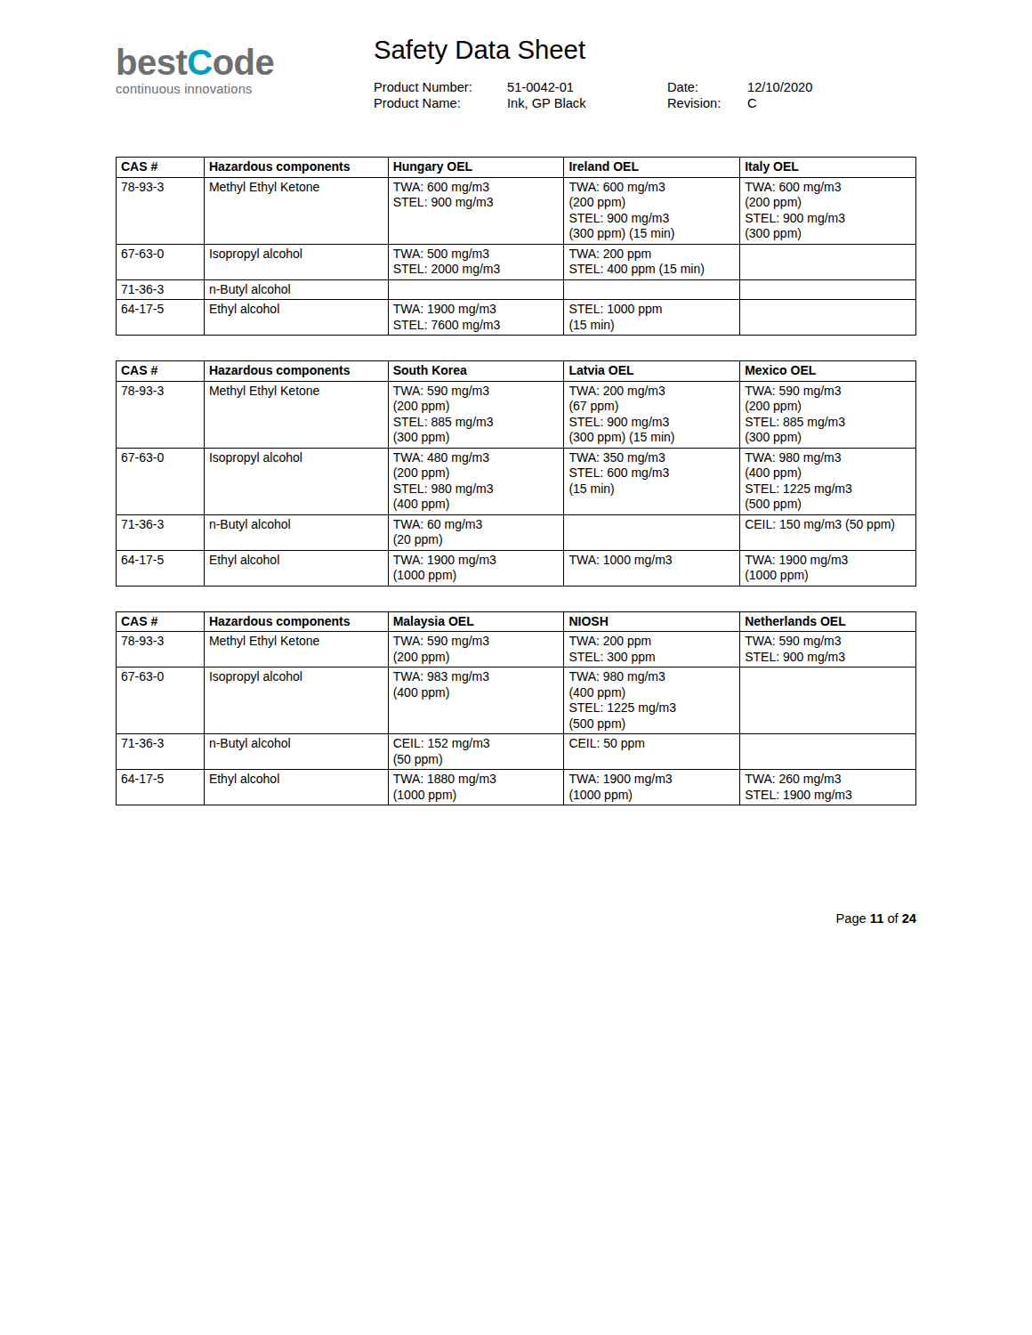best Code
continuous innovations
Safety Data Sheet
Product Number: 51-0042-01
Product Name: Ink, GP Black
Date: 12/10/2020
Revision: C
| CAS # | Hazardous components | Hungary OEL | Ireland OEL | Italy OEL |
| --- | --- | --- | --- | --- |
| 78-93-3 | Methyl Ethyl Ketone | TWA: 600 mg/m3 STEL: 900 mg/m3 | TWA: 600 mg/m3 (200 ppm) STEL: 900 mg/m3 (300 ppm) (15 min) | TWA: 600 mg/m3 (200 ppm) STEL: 900 mg/m3 (300 ppm) |
| 67-63-0 | Isopropyl alcohol | TWA: 500 mg/m3 STEL: 2000 mg/m3 | TWA: 200 ppm STEL: 400 ppm (15 min) | |
| 71-36-3 | n-Butyl alcohol | | | |
| 64-17-5 | Ethyl alcohol | TWA: 1900 mg/m3 STEL: 7600 mg/m3 | STEL: 1000 ppm (15 min) | |
| CAS # | Hazardous components | South Korea | Latvia OEL | Mexico OEL |
| --- | --- | --- | --- | --- |
| 78-93-3 | Methyl Ethyl Ketone | TWA: 590 mg/m3 (200 ppm) STEL: 885 mg/m3 (300 ppm) | TWA: 200 mg/m3 (67 ppm) STEL: 900 mg/m3 (300 ppm) (15 min) | TWA: 590 mg/m3 (200 ppm) STEL: 885 mg/m3 (300 ppm) |
| 67-63-0 | Isopropyl alcohol | TWA: 480 mg/m3 (200 ppm) STEL: 980 mg/m3 (400 ppm) | TWA: 350 mg/m3 STEL: 600 mg/m3 (15 min) | TWA: 980 mg/m3 (400 ppm) STEL: 1225 mg/m3 (500 ppm) |
| 71-36-3 | n-Butyl alcohol | TWA: 60 mg/m3 (20 ppm) | | CEIL: 150 mg/m3 (50 ppm) |
| 64-17-5 | Ethyl alcohol | TWA: 1900 mg/m3 (1000 ppm) | TWA: 1000 mg/m3 | TWA: 1900 mg/m3 (1000 ppm) |
| CAS # | Hazardous components | Malaysia OEL | NIOSH | Netherlands OEL |
| --- | --- | --- | --- | --- |
| 78-93-3 | Methyl Ethyl Ketone | TWA: 590 mg/m3 (200 ppm) | TWA: 200 ppm STEL: 300 ppm | TWA: 590 mg/m3 STEL: 900 mg/m3 |
| 67-63-0 | Isopropyl alcohol | TWA: 983 mg/m3 (400 ppm) | TWA: 980 mg/m3 (400 ppm) STEL: 1225 mg/m3 (500 ppm) | |
| 71-36-3 | n-Butyl alcohol | CEIL: 152 mg/m3 (50 ppm) | CEIL: 50 ppm | |
| 64-17-5 | Ethyl alcohol | TWA: 1880 mg/m3 (1000 ppm) | TWA: 1900 mg/m3 (1000 ppm) | TWA: 260 mg/m3 STEL: 1900 mg/m3 |
Page 11 of 24